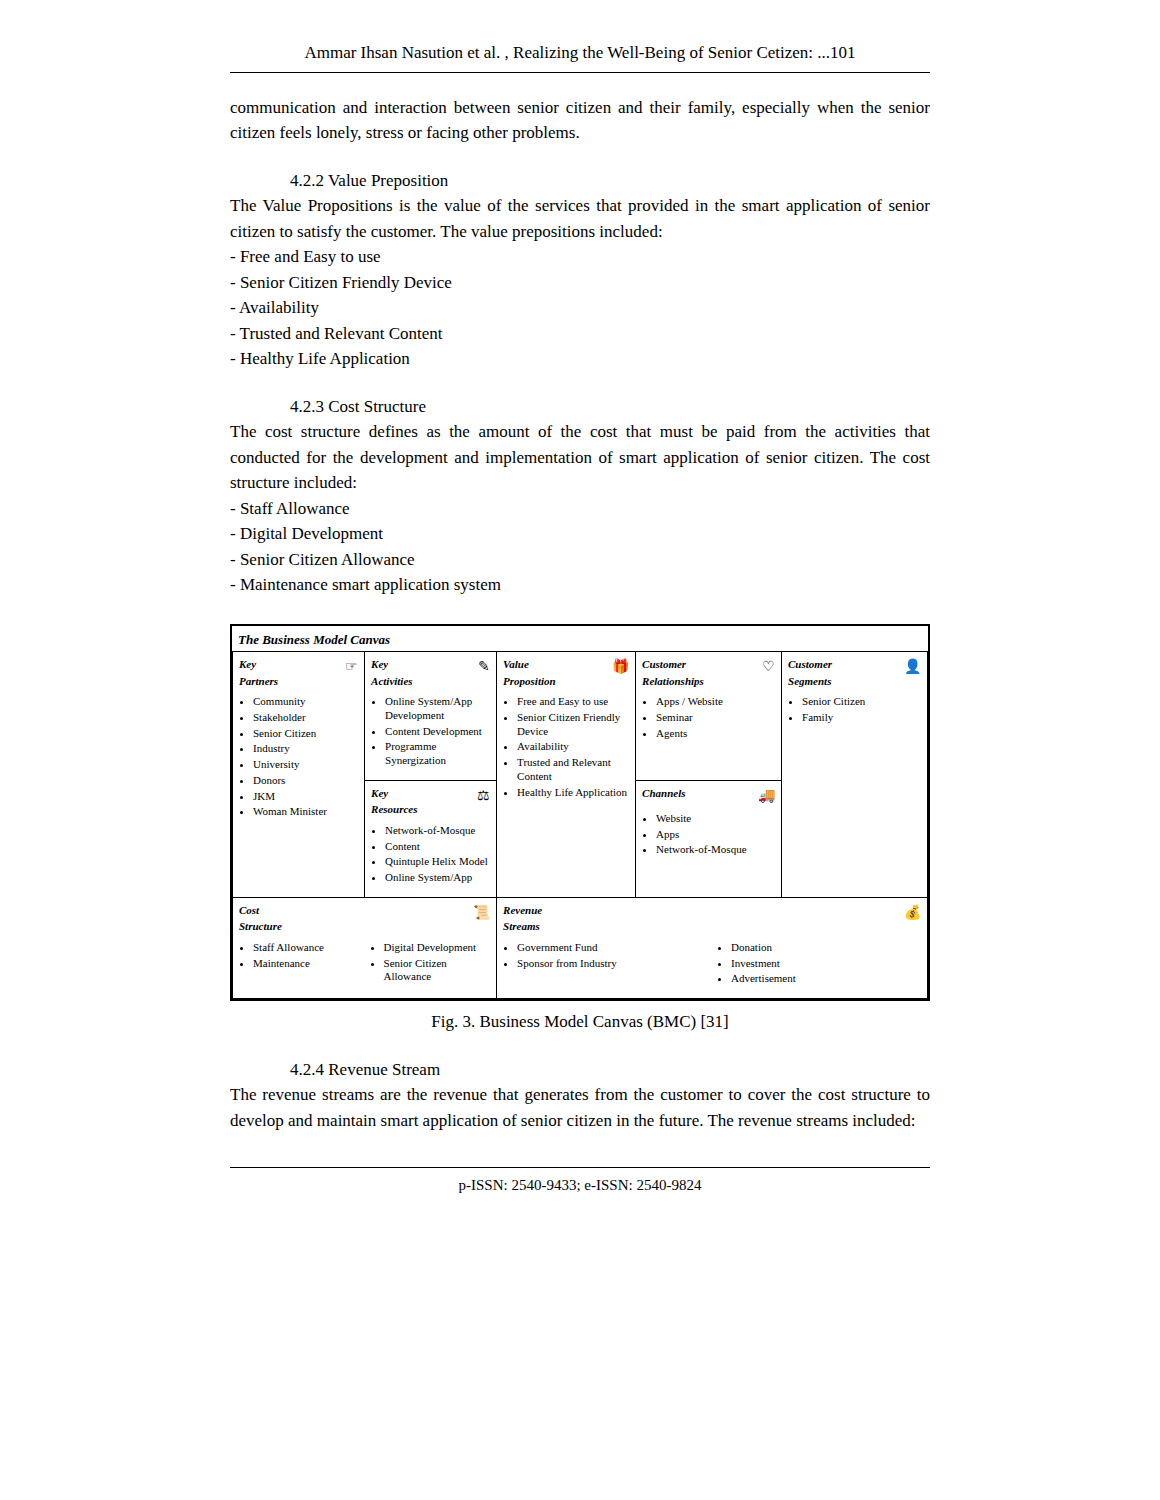Ammar Ihsan Nasution et al. , Realizing the Well-Being of Senior Cetizen: ...101
communication and interaction between senior citizen and their family, especially when the senior citizen feels lonely, stress or facing other problems.
4.2.2 Value Preposition
The Value Propositions is the value of the services that provided in the smart application of senior citizen to satisfy the customer. The value prepositions included:
- Free and Easy to use
- Senior Citizen Friendly Device
- Availability
- Trusted and Relevant Content
- Healthy Life Application
4.2.3 Cost Structure
The cost structure defines as the amount of the cost that must be paid from the activities that conducted for the development and implementation of smart application of senior citizen. The cost structure included:
- Staff Allowance
- Digital Development
- Senior Citizen Allowance
- Maintenance smart application system
The Business Model Canvas
| Key Partners ☞ Community Stakeholder Senior Citizen Industry University Donors JKM Woman Minister | Key Activities ✎ Online System/App Development Content Development Programme Synergization | Value Proposition 🎁 Free and Easy to use Senior Citizen Friendly Device Availability Trusted and Relevant Content Healthy Life Application | Customer Relationships ♡ Apps / Website Seminar Agents | Customer Segments 👤 Senior Citizen Family |
| Key Resources ⚖ Network-of-Mosque Content Quintuple Helix Model Online System/App | Channels 🚚 Website Apps Network-of-Mosque |
| Cost Structure 📜 Staff Allowance Maintenance Digital Development Senior Citizen Allowance | Revenue Streams 💰 Government Fund Sponsor from Industry Donation Investment Advertisement |
Fig. 3. Business Model Canvas (BMC) [31]
4.2.4 Revenue Stream
The revenue streams are the revenue that generates from the customer to cover the cost structure to develop and maintain smart application of senior citizen in the future. The revenue streams included:
p-ISSN: 2540-9433; e-ISSN: 2540-9824